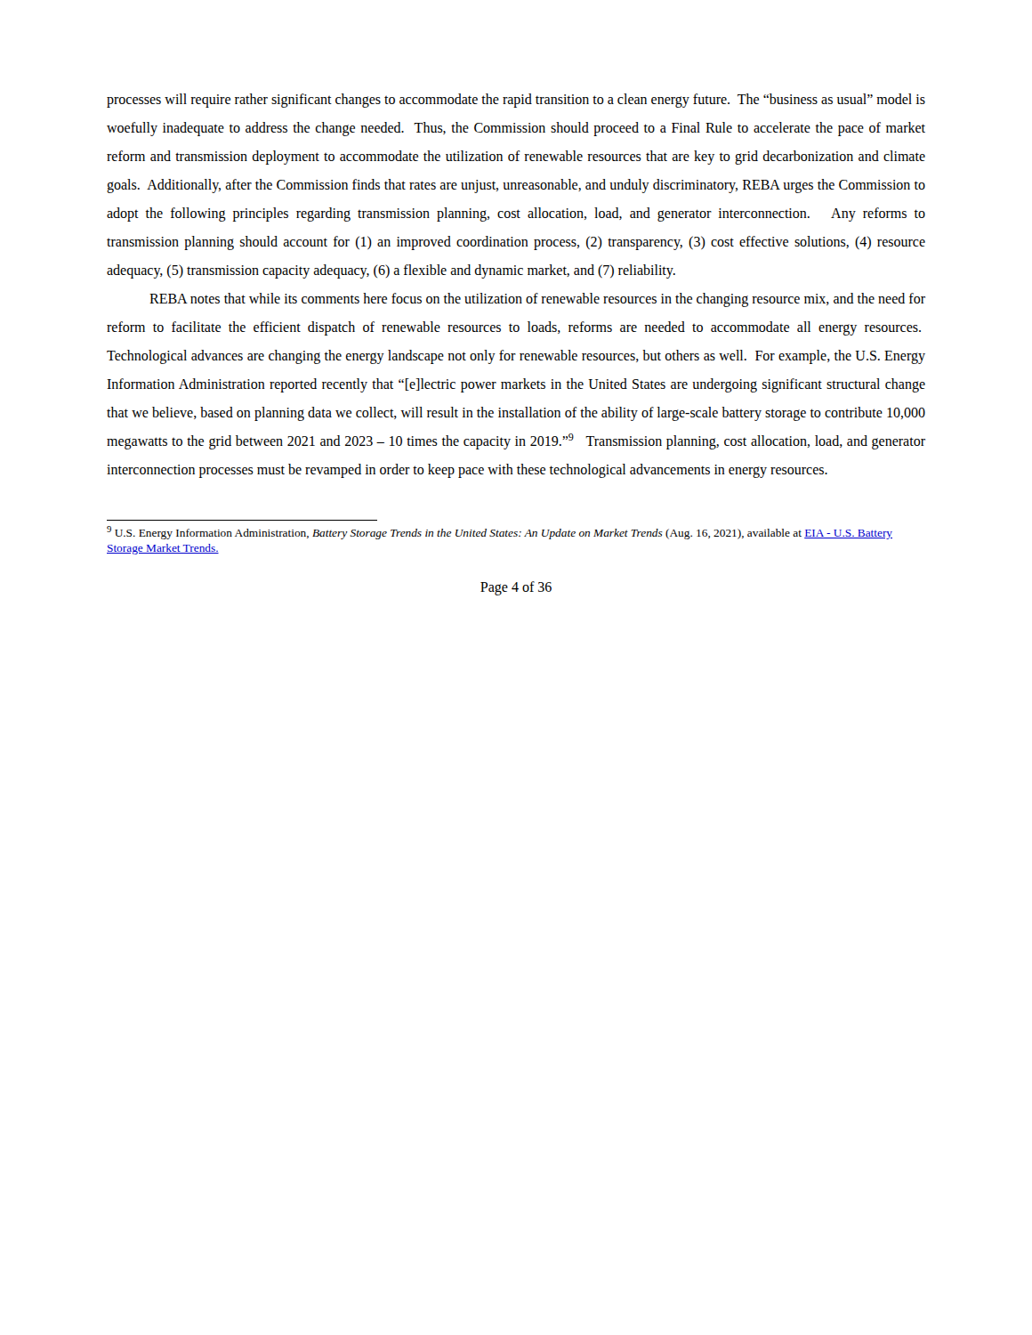processes will require rather significant changes to accommodate the rapid transition to a clean energy future. The “business as usual” model is woefully inadequate to address the change needed. Thus, the Commission should proceed to a Final Rule to accelerate the pace of market reform and transmission deployment to accommodate the utilization of renewable resources that are key to grid decarbonization and climate goals. Additionally, after the Commission finds that rates are unjust, unreasonable, and unduly discriminatory, REBA urges the Commission to adopt the following principles regarding transmission planning, cost allocation, load, and generator interconnection. Any reforms to transmission planning should account for (1) an improved coordination process, (2) transparency, (3) cost effective solutions, (4) resource adequacy, (5) transmission capacity adequacy, (6) a flexible and dynamic market, and (7) reliability.
REBA notes that while its comments here focus on the utilization of renewable resources in the changing resource mix, and the need for reform to facilitate the efficient dispatch of renewable resources to loads, reforms are needed to accommodate all energy resources. Technological advances are changing the energy landscape not only for renewable resources, but others as well. For example, the U.S. Energy Information Administration reported recently that “[e]lectric power markets in the United States are undergoing significant structural change that we believe, based on planning data we collect, will result in the installation of the ability of large-scale battery storage to contribute 10,000 megawatts to the grid between 2021 and 2023 – 10 times the capacity in 2019.”9 Transmission planning, cost allocation, load, and generator interconnection processes must be revamped in order to keep pace with these technological advancements in energy resources.
9 U.S. Energy Information Administration, Battery Storage Trends in the United States: An Update on Market Trends (Aug. 16, 2021), available at EIA - U.S. Battery Storage Market Trends.
Page 4 of 36